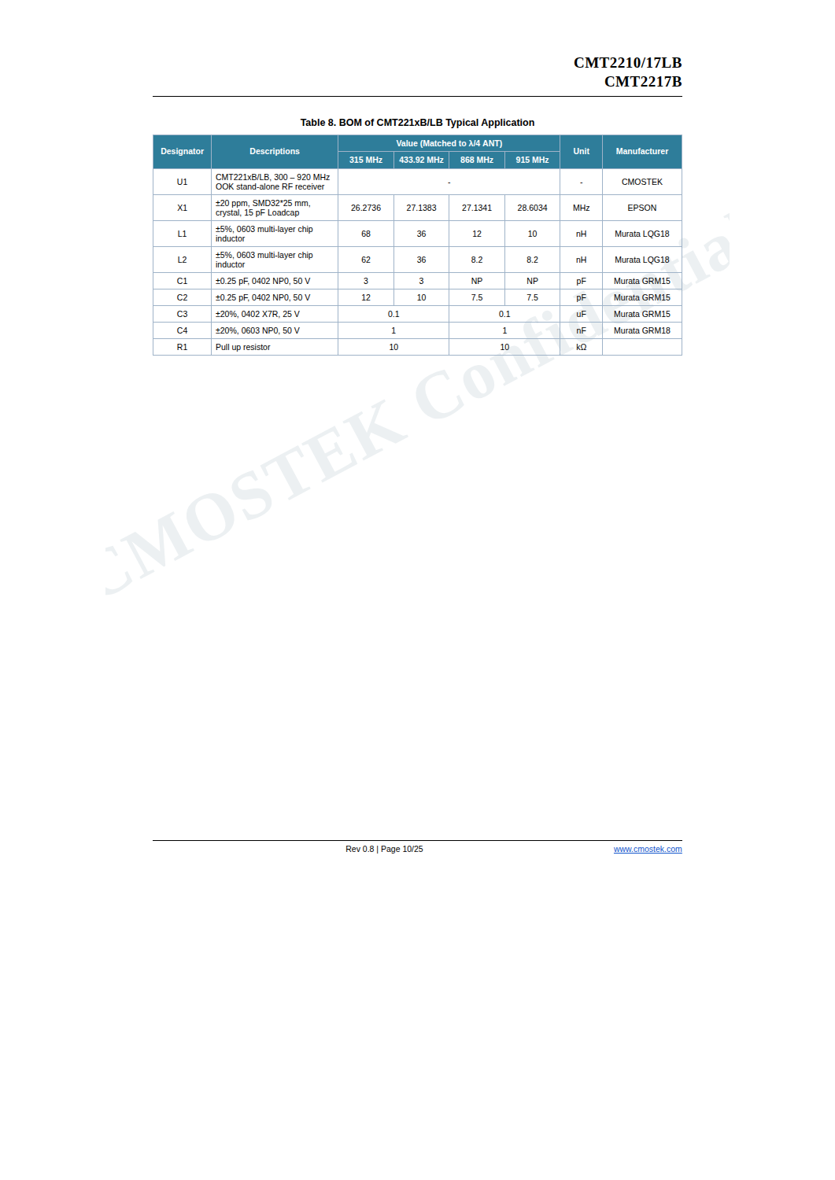CMT2210/17LB
CMT2217B
CMOSTEK Confidential
Table 8. BOM of CMT221xB/LB Typical Application
| Designator | Descriptions | Value (Matched to λ/4 ANT) | Unit | Manufacturer |
| --- | --- | --- | --- | --- |
| 315 MHz | 433.92 MHz | 868 MHz | 915 MHz |
| U1 | CMT221xB/LB, 300 – 920 MHz OOK stand-alone RF receiver | - | - | CMOSTEK |
| X1 | ±20 ppm, SMD32*25 mm, crystal, 15 pF Loadcap | 26.2736 | 27.1383 | 27.1341 | 28.6034 | MHz | EPSON |
| L1 | ±5%, 0603 multi-layer chip inductor | 68 | 36 | 12 | 10 | nH | Murata LQG18 |
| L2 | ±5%, 0603 multi-layer chip inductor | 62 | 36 | 8.2 | 8.2 | nH | Murata LQG18 |
| C1 | ±0.25 pF, 0402 NP0, 50 V | 3 | 3 | NP | NP | pF | Murata GRM15 |
| C2 | ±0.25 pF, 0402 NP0, 50 V | 12 | 10 | 7.5 | 7.5 | pF | Murata GRM15 |
| C3 | ±20%, 0402 X7R, 25 V | 0.1 | 0.1 | uF | Murata GRM15 |
| C4 | ±20%, 0603 NP0, 50 V | 1 | 1 | nF | Murata GRM18 |
| R1 | Pull up resistor | 10 | 10 | kΩ | |
Rev 0.8 | Page 10/25
www.cmostek.com